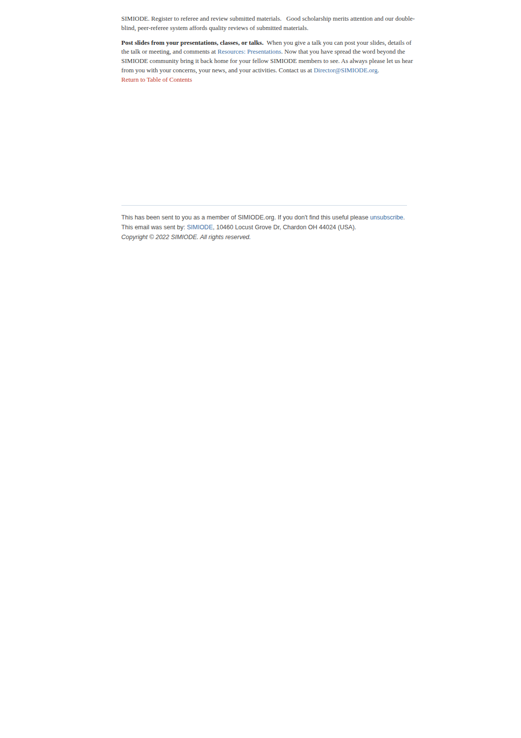SIMIODE. Register to referee and review submitted materials. Good scholarship merits attention and our double-blind, peer-referee system affords quality reviews of submitted materials.
Post slides from your presentations, classes, or talks. When you give a talk you can post your slides, details of the talk or meeting, and comments at Resources: Presentations. Now that you have spread the word beyond the SIMIODE community bring it back home for your fellow SIMIODE members to see. As always please let us hear from you with your concerns, your news, and your activities. Contact us at Director@SIMIODE.org.
Return to Table of Contents
This has been sent to you as a member of SIMIODE.org. If you don't find this useful please unsubscribe.
This email was sent by: SIMIODE, 10460 Locust Grove Dr, Chardon OH 44024 (USA).
Copyright © 2022 SIMIODE. All rights reserved.